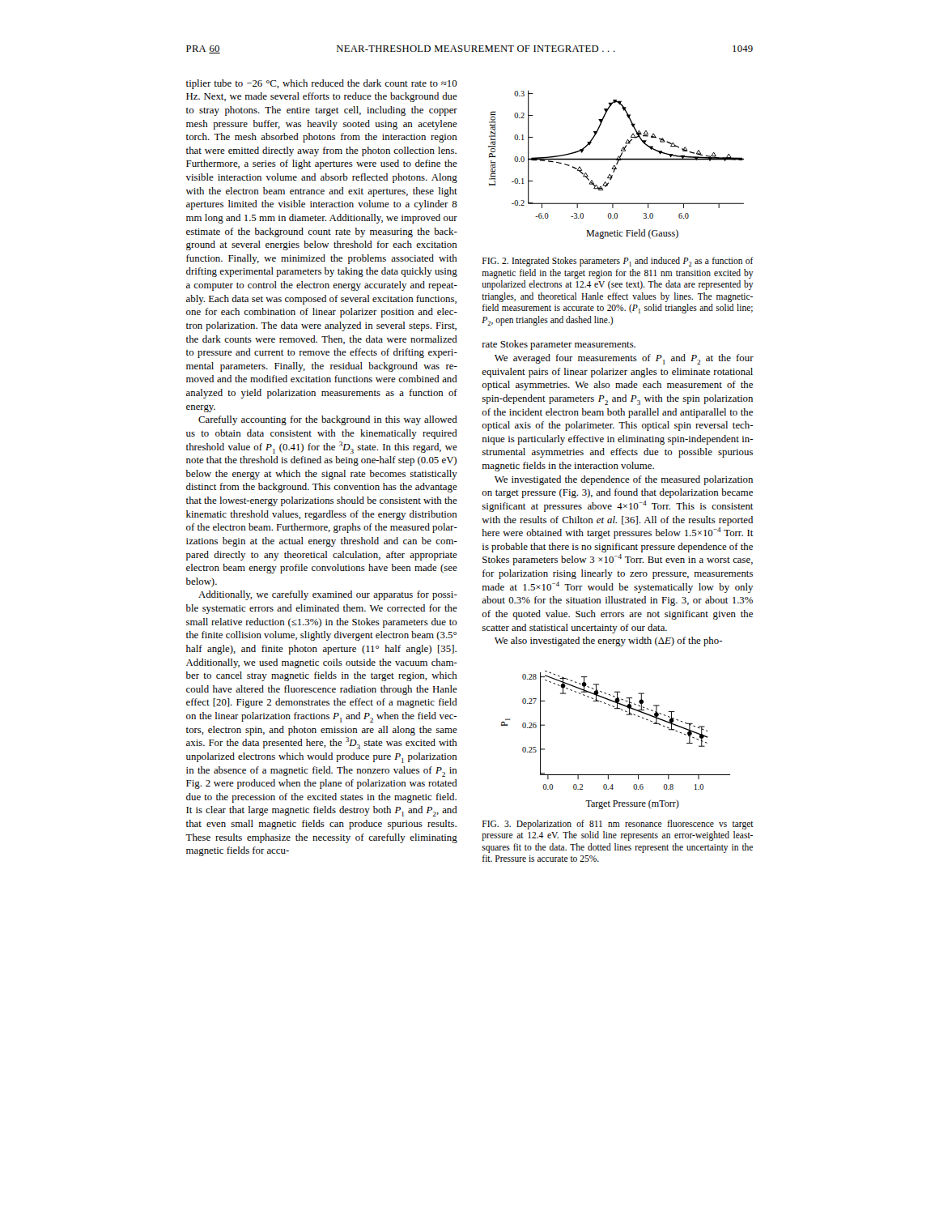PRA 60
NEAR-THRESHOLD MEASUREMENT OF INTEGRATED . . .
1049
tiplier tube to −26 °C, which reduced the dark count rate to ≈10 Hz. Next, we made several efforts to reduce the background due to stray photons. The entire target cell, including the copper mesh pressure buffer, was heavily sooted using an acetylene torch. The mesh absorbed photons from the interaction region that were emitted directly away from the photon collection lens. Furthermore, a series of light apertures were used to define the visible interaction volume and absorb reflected photons. Along with the electron beam entrance and exit apertures, these light apertures limited the visible interaction volume to a cylinder 8 mm long and 1.5 mm in diameter. Additionally, we improved our estimate of the background count rate by measuring the background at several energies below threshold for each excitation function. Finally, we minimized the problems associated with drifting experimental parameters by taking the data quickly using a computer to control the electron energy accurately and repeatably. Each data set was composed of several excitation functions, one for each combination of linear polarizer position and electron polarization. The data were analyzed in several steps. First, the dark counts were removed. Then, the data were normalized to pressure and current to remove the effects of drifting experimental parameters. Finally, the residual background was removed and the modified excitation functions were combined and analyzed to yield polarization measurements as a function of energy.
Carefully accounting for the background in this way allowed us to obtain data consistent with the kinematically required threshold value of P1 (0.41) for the 3D3 state. In this regard, we note that the threshold is defined as being one-half step (0.05 eV) below the energy at which the signal rate becomes statistically distinct from the background. This convention has the advantage that the lowest-energy polarizations should be consistent with the kinematic threshold values, regardless of the energy distribution of the electron beam. Furthermore, graphs of the measured polarizations begin at the actual energy threshold and can be compared directly to any theoretical calculation, after appropriate electron beam energy profile convolutions have been made (see below).
Additionally, we carefully examined our apparatus for possible systematic errors and eliminated them. We corrected for the small relative reduction (≤1.3%) in the Stokes parameters due to the finite collision volume, slightly divergent electron beam (3.5° half angle), and finite photon aperture (11° half angle) [35]. Additionally, we used magnetic coils outside the vacuum chamber to cancel stray magnetic fields in the target region, which could have altered the fluorescence radiation through the Hanle effect [20]. Figure 2 demonstrates the effect of a magnetic field on the linear polarization fractions P1 and P2 when the field vectors, electron spin, and photon emission are all along the same axis. For the data presented here, the 3D3 state was excited with unpolarized electrons which would produce pure P1 polarization in the absence of a magnetic field. The nonzero values of P2 in Fig. 2 were produced when the plane of polarization was rotated due to the precession of the excited states in the magnetic field. It is clear that large magnetic fields destroy both P1 and P2, and that even small magnetic fields can produce spurious results. These results emphasize the necessity of carefully eliminating magnetic fields for accu-
0.3 0.2 0.1 0.0 -0.1 -0.2 -6.0 -3.0 0.0 3.0 6.0 Linear Polarization Magnetic Field (Gauss)
FIG. 2. Integrated Stokes parameters P1 and induced P2 as a function of magnetic field in the target region for the 811 nm transition excited by unpolarized electrons at 12.4 eV (see text). The data are represented by triangles, and theoretical Hanle effect values by lines. The magnetic-field measurement is accurate to 20%. (P1 solid triangles and solid line; P2, open triangles and dashed line.)
rate Stokes parameter measurements.
We averaged four measurements of P1 and P2 at the four equivalent pairs of linear polarizer angles to eliminate rotational optical asymmetries. We also made each measurement of the spin-dependent parameters P2 and P3 with the spin polarization of the incident electron beam both parallel and antiparallel to the optical axis of the polarimeter. This optical spin reversal technique is particularly effective in eliminating spin-independent instrumental asymmetries and effects due to possible spurious magnetic fields in the interaction volume.
We investigated the dependence of the measured polarization on target pressure (Fig. 3), and found that depolarization became significant at pressures above 4×10−4 Torr. This is consistent with the results of Chilton et al. [36]. All of the results reported here were obtained with target pressures below 1.5×10−4 Torr. It is probable that there is no significant pressure dependence of the Stokes parameters below 3 ×10−4 Torr. But even in a worst case, for polarization rising linearly to zero pressure, measurements made at 1.5×10−4 Torr would be systematically low by only about 0.3% for the situation illustrated in Fig. 3, or about 1.3% of the quoted value. Such errors are not significant given the scatter and statistical uncertainty of our data.
We also investigated the energy width (ΔE) of the pho-
0.28 0.27 0.26 0.25 0.0 0.2 0.4 0.6 0.8 1.0 P1 Target Pressure (mTorr)
FIG. 3. Depolarization of 811 nm resonance fluorescence vs target pressure at 12.4 eV. The solid line represents an error-weighted least-squares fit to the data. The dotted lines represent the uncertainty in the fit. Pressure is accurate to 25%.